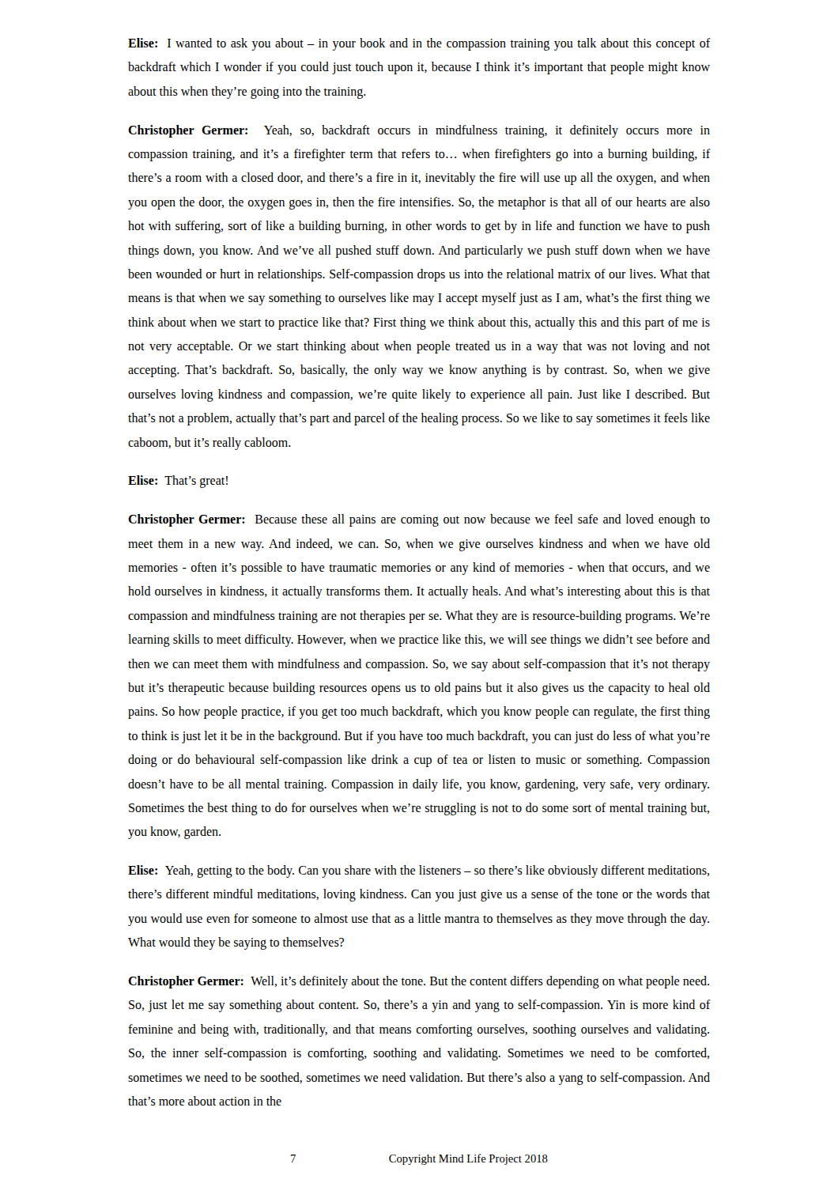Elise: I wanted to ask you about – in your book and in the compassion training you talk about this concept of backdraft which I wonder if you could just touch upon it, because I think it’s important that people might know about this when they’re going into the training.
Christopher Germer: Yeah, so, backdraft occurs in mindfulness training, it definitely occurs more in compassion training, and it’s a firefighter term that refers to… when firefighters go into a burning building, if there’s a room with a closed door, and there’s a fire in it, inevitably the fire will use up all the oxygen, and when you open the door, the oxygen goes in, then the fire intensifies. So, the metaphor is that all of our hearts are also hot with suffering, sort of like a building burning, in other words to get by in life and function we have to push things down, you know. And we’ve all pushed stuff down. And particularly we push stuff down when we have been wounded or hurt in relationships. Self-compassion drops us into the relational matrix of our lives. What that means is that when we say something to ourselves like may I accept myself just as I am, what’s the first thing we think about when we start to practice like that? First thing we think about this, actually this and this part of me is not very acceptable. Or we start thinking about when people treated us in a way that was not loving and not accepting. That’s backdraft. So, basically, the only way we know anything is by contrast. So, when we give ourselves loving kindness and compassion, we’re quite likely to experience all pain. Just like I described. But that’s not a problem, actually that’s part and parcel of the healing process. So we like to say sometimes it feels like caboom, but it’s really cabloom.
Elise: That’s great!
Christopher Germer: Because these all pains are coming out now because we feel safe and loved enough to meet them in a new way. And indeed, we can. So, when we give ourselves kindness and when we have old memories - often it’s possible to have traumatic memories or any kind of memories - when that occurs, and we hold ourselves in kindness, it actually transforms them. It actually heals. And what’s interesting about this is that compassion and mindfulness training are not therapies per se. What they are is resource-building programs. We’re learning skills to meet difficulty. However, when we practice like this, we will see things we didn’t see before and then we can meet them with mindfulness and compassion. So, we say about self-compassion that it’s not therapy but it’s therapeutic because building resources opens us to old pains but it also gives us the capacity to heal old pains. So how people practice, if you get too much backdraft, which you know people can regulate, the first thing to think is just let it be in the background. But if you have too much backdraft, you can just do less of what you’re doing or do behavioural self-compassion like drink a cup of tea or listen to music or something. Compassion doesn’t have to be all mental training. Compassion in daily life, you know, gardening, very safe, very ordinary. Sometimes the best thing to do for ourselves when we’re struggling is not to do some sort of mental training but, you know, garden.
Elise: Yeah, getting to the body. Can you share with the listeners – so there’s like obviously different meditations, there’s different mindful meditations, loving kindness. Can you just give us a sense of the tone or the words that you would use even for someone to almost use that as a little mantra to themselves as they move through the day. What would they be saying to themselves?
Christopher Germer: Well, it’s definitely about the tone. But the content differs depending on what people need. So, just let me say something about content. So, there’s a yin and yang to self-compassion. Yin is more kind of feminine and being with, traditionally, and that means comforting ourselves, soothing ourselves and validating. So, the inner self-compassion is comforting, soothing and validating. Sometimes we need to be comforted, sometimes we need to be soothed, sometimes we need validation. But there’s also a yang to self-compassion. And that’s more about action in the
7 Copyright Mind Life Project 2018